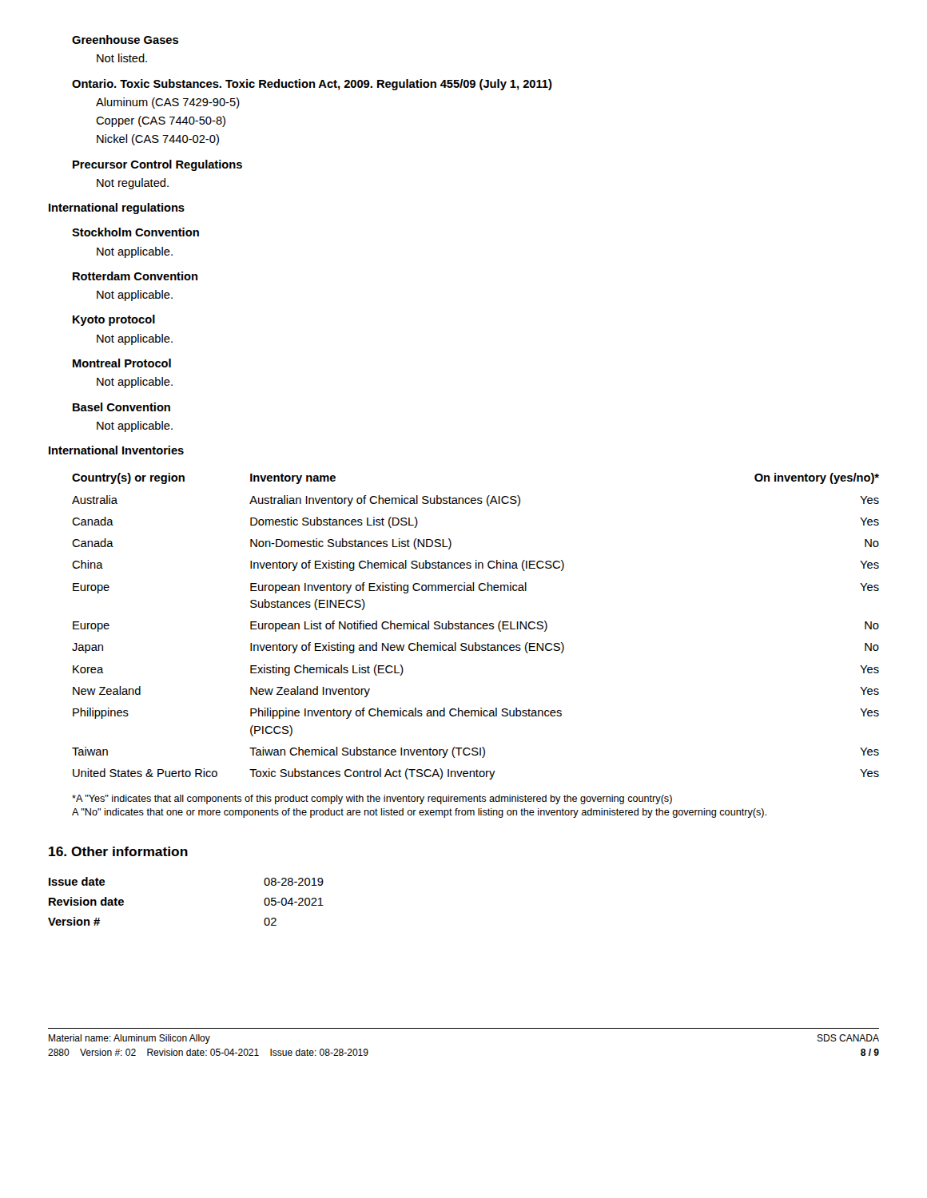Greenhouse Gases
Not listed.
Ontario. Toxic Substances. Toxic Reduction Act, 2009. Regulation 455/09 (July 1, 2011)
Aluminum (CAS 7429-90-5)
Copper (CAS 7440-50-8)
Nickel (CAS 7440-02-0)
Precursor Control Regulations
Not regulated.
International regulations
Stockholm Convention
Not applicable.
Rotterdam Convention
Not applicable.
Kyoto protocol
Not applicable.
Montreal Protocol
Not applicable.
Basel Convention
Not applicable.
International Inventories
| Country(s) or region | Inventory name | On inventory (yes/no)* |
| --- | --- | --- |
| Australia | Australian Inventory of Chemical Substances (AICS) | Yes |
| Canada | Domestic Substances List (DSL) | Yes |
| Canada | Non-Domestic Substances List (NDSL) | No |
| China | Inventory of Existing Chemical Substances in China (IECSC) | Yes |
| Europe | European Inventory of Existing Commercial Chemical Substances (EINECS) | Yes |
| Europe | European List of Notified Chemical Substances (ELINCS) | No |
| Japan | Inventory of Existing and New Chemical Substances (ENCS) | No |
| Korea | Existing Chemicals List (ECL) | Yes |
| New Zealand | New Zealand Inventory | Yes |
| Philippines | Philippine Inventory of Chemicals and Chemical Substances (PICCS) | Yes |
| Taiwan | Taiwan Chemical Substance Inventory (TCSI) | Yes |
| United States & Puerto Rico | Toxic Substances Control Act (TSCA) Inventory | Yes |
*A "Yes" indicates that all components of this product comply with the inventory requirements administered by the governing country(s)
A "No" indicates that one or more components of the product are not listed or exempt from listing on the inventory administered by the governing country(s).
16. Other information
| Issue date | 08-28-2019 |
| Revision date | 05-04-2021 |
| Version # | 02 |
Material name: Aluminum Silicon Alloy SDS CANADA
2880 Version #: 02 Revision date: 05-04-2021 Issue date: 08-28-2019 8 / 9